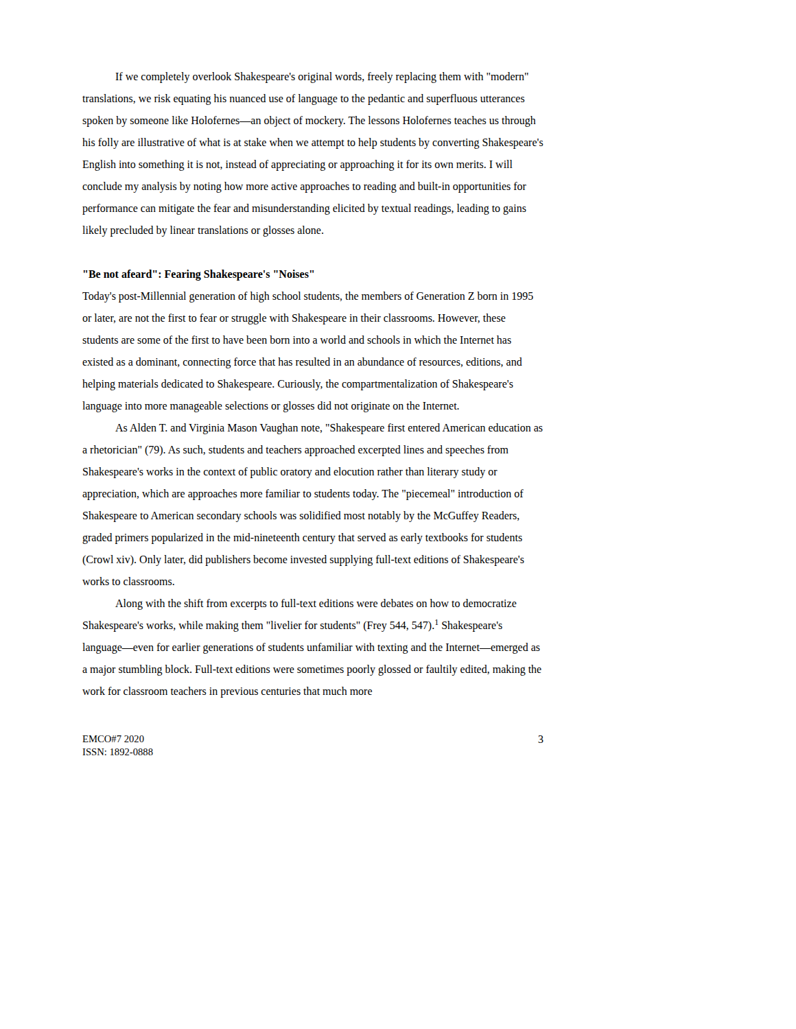If we completely overlook Shakespeare's original words, freely replacing them with "modern" translations, we risk equating his nuanced use of language to the pedantic and superfluous utterances spoken by someone like Holofernes—an object of mockery. The lessons Holofernes teaches us through his folly are illustrative of what is at stake when we attempt to help students by converting Shakespeare's English into something it is not, instead of appreciating or approaching it for its own merits. I will conclude my analysis by noting how more active approaches to reading and built-in opportunities for performance can mitigate the fear and misunderstanding elicited by textual readings, leading to gains likely precluded by linear translations or glosses alone.
"Be not afeard": Fearing Shakespeare's "Noises"
Today's post-Millennial generation of high school students, the members of Generation Z born in 1995 or later, are not the first to fear or struggle with Shakespeare in their classrooms. However, these students are some of the first to have been born into a world and schools in which the Internet has existed as a dominant, connecting force that has resulted in an abundance of resources, editions, and helping materials dedicated to Shakespeare. Curiously, the compartmentalization of Shakespeare's language into more manageable selections or glosses did not originate on the Internet.
As Alden T. and Virginia Mason Vaughan note, "Shakespeare first entered American education as a rhetorician" (79). As such, students and teachers approached excerpted lines and speeches from Shakespeare's works in the context of public oratory and elocution rather than literary study or appreciation, which are approaches more familiar to students today. The "piecemeal" introduction of Shakespeare to American secondary schools was solidified most notably by the McGuffey Readers, graded primers popularized in the mid-nineteenth century that served as early textbooks for students (Crowl xiv). Only later, did publishers become invested supplying full-text editions of Shakespeare's works to classrooms.
Along with the shift from excerpts to full-text editions were debates on how to democratize Shakespeare's works, while making them "livelier for students" (Frey 544, 547).1 Shakespeare's language—even for earlier generations of students unfamiliar with texting and the Internet—emerged as a major stumbling block. Full-text editions were sometimes poorly glossed or faultily edited, making the work for classroom teachers in previous centuries that much more
3 EMCO#7 2020
ISSN: 1892-0888